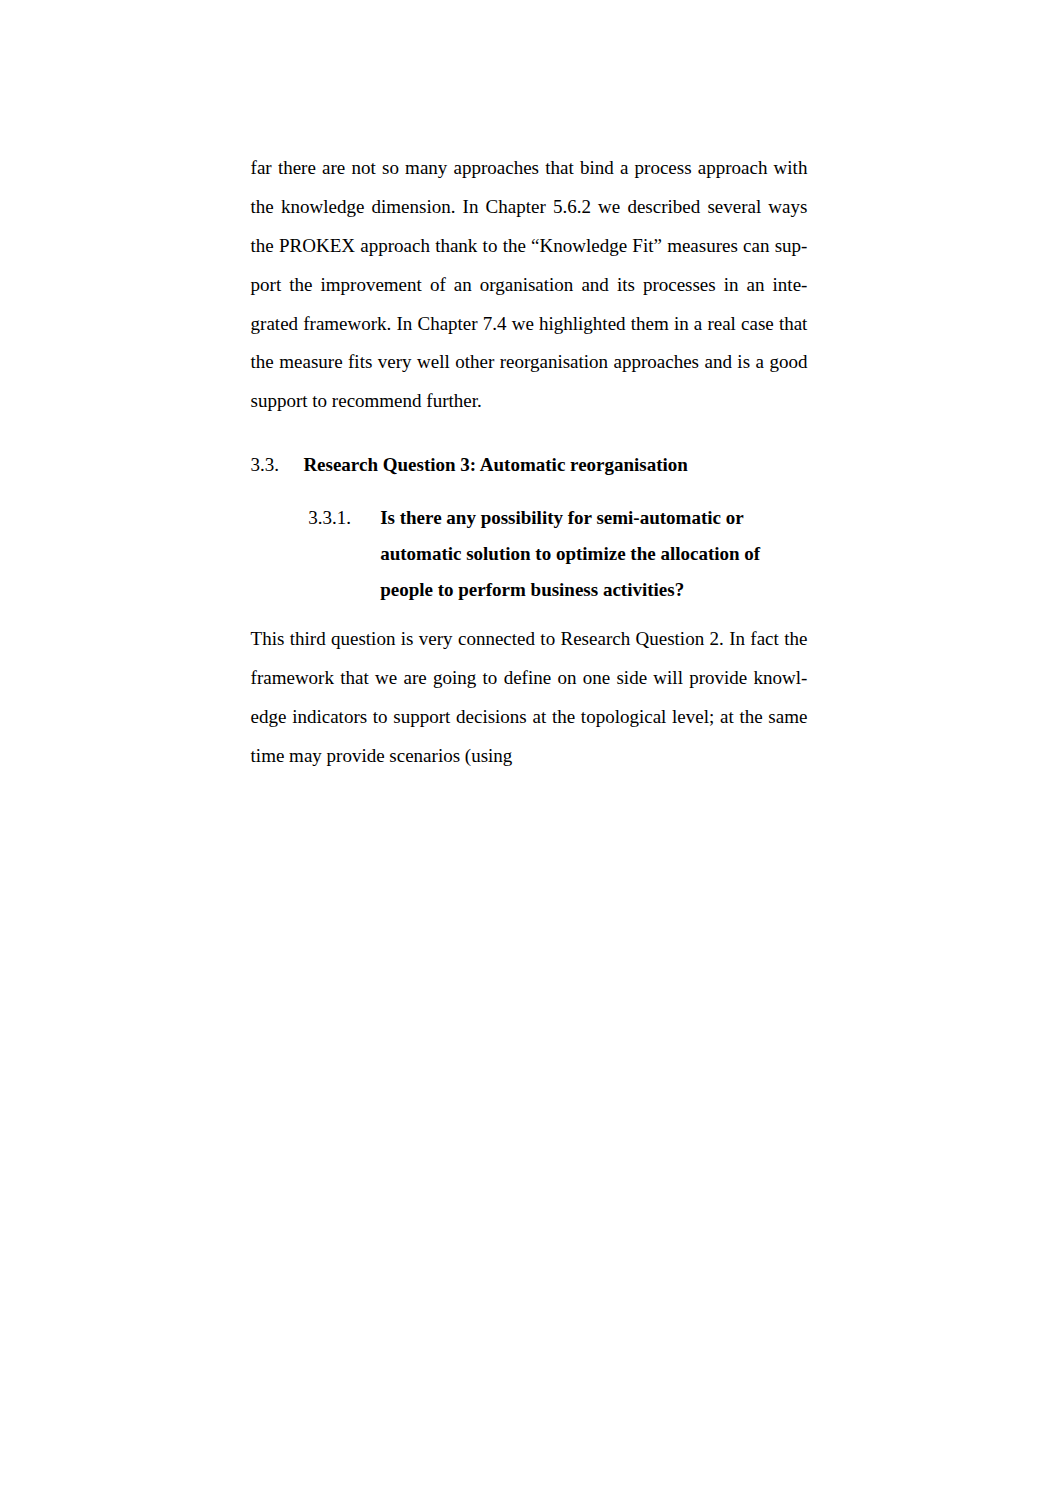far there are not so many approaches that bind a process approach with the knowledge dimension. In Chapter 5.6.2 we described several ways the PROKEX approach thank to the “Knowledge Fit” measures can support the improvement of an organisation and its processes in an integrated framework. In Chapter 7.4 we highlighted them in a real case that the measure fits very well other reorganisation approaches and is a good support to recommend further.
3.3. Research Question 3: Automatic reorganisation
3.3.1. Is there any possibility for semi-automatic or automatic solution to optimize the allocation of people to perform business activities?
This third question is very connected to Research Question 2. In fact the framework that we are going to define on one side will provide knowledge indicators to support decisions at the topological level; at the same time may provide scenarios (using